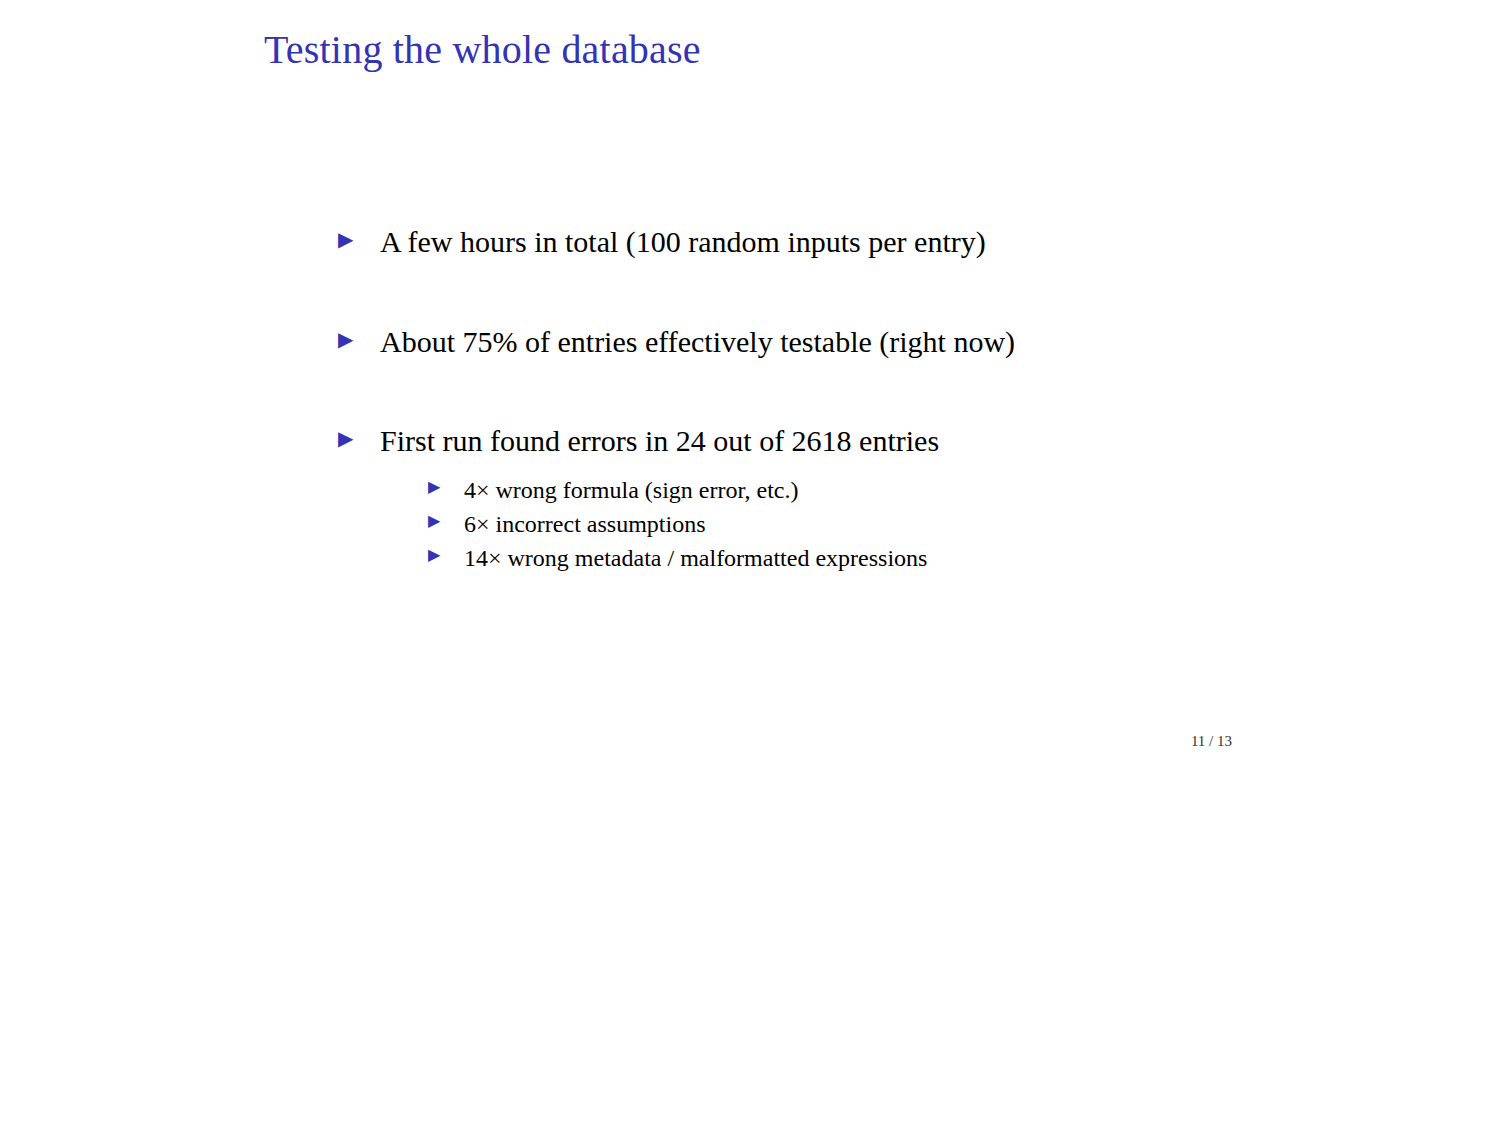Testing the whole database
A few hours in total (100 random inputs per entry)
About 75% of entries effectively testable (right now)
First run found errors in 24 out of 2618 entries
4× wrong formula (sign error, etc.)
6× incorrect assumptions
14× wrong metadata / malformatted expressions
11 / 13